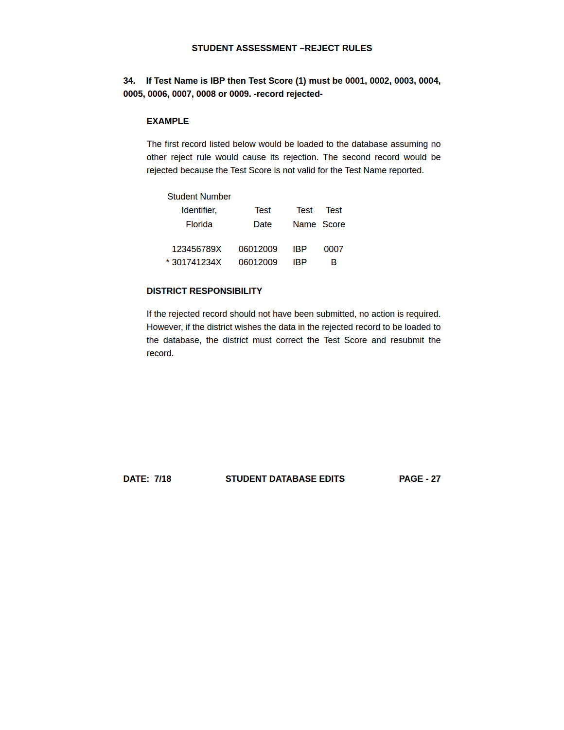STUDENT ASSESSMENT –REJECT RULES
34. If Test Name is IBP then Test Score (1) must be 0001, 0002, 0003, 0004, 0005, 0006, 0007, 0008 or 0009. -record rejected-
EXAMPLE
The first record listed below would be loaded to the database assuming no other reject rule would cause its rejection. The second record would be rejected because the Test Score is not valid for the Test Name reported.
| Student Number | | | |
| --- | --- | --- | --- |
| Identifier, | Test | Test | Test |
| Florida | Date | Name | Score |
| 123456789X | 06012009 | IBP | 0007 |
| * 301741234X | 06012009 | IBP | B |
DISTRICT RESPONSIBILITY
If the rejected record should not have been submitted, no action is required. However, if the district wishes the data in the rejected record to be loaded to the database, the district must correct the Test Score and resubmit the record.
DATE: 7/18
STUDENT DATABASE EDITS
PAGE - 27